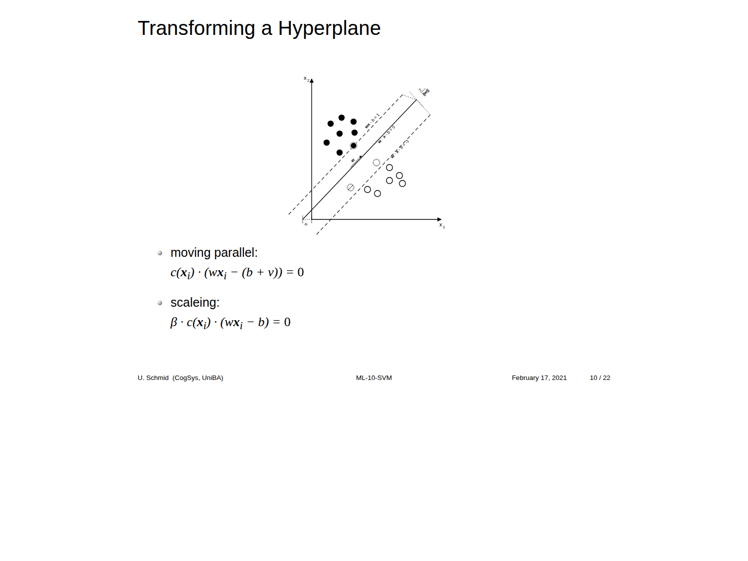Transforming a Hyperplane
x 2 x 1 2 ||w|| wx - b = 1 w · x - b = 0 w · x - b = -1 w -b
moving parallel: c(xi) · (wxi − (b + ν)) = 0
scaleing: β · c(xi) · (wxi − b) = 0
U. Schmid (CogSys, UniBA) ML-10-SVM February 17, 202110 / 22